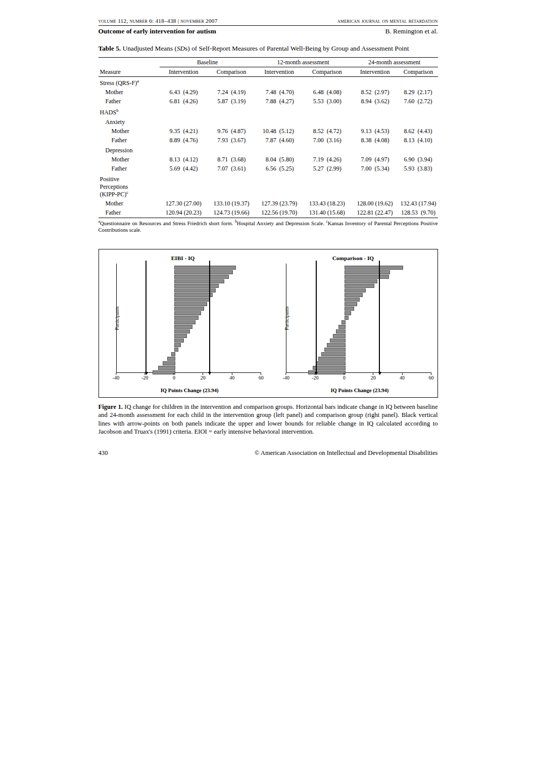volume 112, number 6: 418–438 | november 2007
american journal on mental retardation
Outcome of early intervention for autism
B. Remington et al.
Table 5. Unadjusted Means (SDs) of Self-Report Measures of Parental Well-Being by Group and Assessment Point
| | Baseline | 12-month assessment | 24-month assessment |
| --- | --- | --- | --- |
| Measure | Intervention | Comparison | Intervention | Comparison | Intervention | Comparison |
| Stress (QRS-F) a | |
| Mother | 6.43 | (4.29) | 7.24 | (4.19) | 7.48 | (4.70) | 6.48 | (4.08) | 8.52 | (2.97) | 8.29 | (2.17) |
| Father | 6.81 | (4.26) | 5.87 | (3.19) | 7.88 | (4.27) | 5.53 | (3.00) | 8.94 | (3.62) | 7.60 | (2.72) |
| HADS b | |
| Anxiety | |
| Mother | 9.35 | (4.21) | 9.76 | (4.87) | 10.48 | (5.12) | 8.52 | (4.72) | 9.13 | (4.53) | 8.62 | (4.43) |
| Father | 8.89 | (4.76) | 7.93 | (3.67) | 7.87 | (4.60) | 7.00 | (3.16) | 8.38 | (4.08) | 8.13 | (4.10) |
| Depression | |
| Mother | 8.13 | (4.12) | 8.71 | (3.68) | 8.04 | (5.80) | 7.19 | (4.26) | 7.09 | (4.97) | 6.90 | (3.94) |
| Father | 5.69 | (4.42) | 7.07 | (3.61) | 6.56 | (5.25) | 5.27 | (2.99) | 7.00 | (5.34) | 5.93 | (3.83) |
| Positive Perceptions (KIPP-PC) c | |
| Mother | 127.30 (27.00) | 133.10 (19.37) | 127.39 (23.79) | 133.43 (18.23) | 128.00 (19.62) | 132.43 (17.94) |
| Father | 120.94 (20.23) | 124.73 (19.66) | 122.56 (19.70) | 131.40 (15.68) | 122.81 (22.47) | 128.53 (9.70) |
aQuestionnaire on Resources and Stress Friedrich short form. bHospital Anxiety and Depression Scale. cKansas Inventory of Parental Perceptions Positive Contributions scale.
EIBI - IQ
Participants
-40
-20
0
20
40
60
IQ Points Change (23.94)
Comparison - IQ
Participants
-40
-20
0
20
40
60
IQ Points Change (23.94)
Figure 1. IQ change for children in the intervention and comparison groups. Horizontal bars indicate change in IQ between baseline and 24-month assessment for each child in the intervention group (left panel) and comparison group (right panel). Black vertical lines with arrow-points on both panels indicate the upper and lower bounds for reliable change in IQ calculated according to Jacobson and Truax's (1991) criteria. EIOI = early intensive behavioral intervention.
430
© American Association on Intellectual and Developmental Disabilities